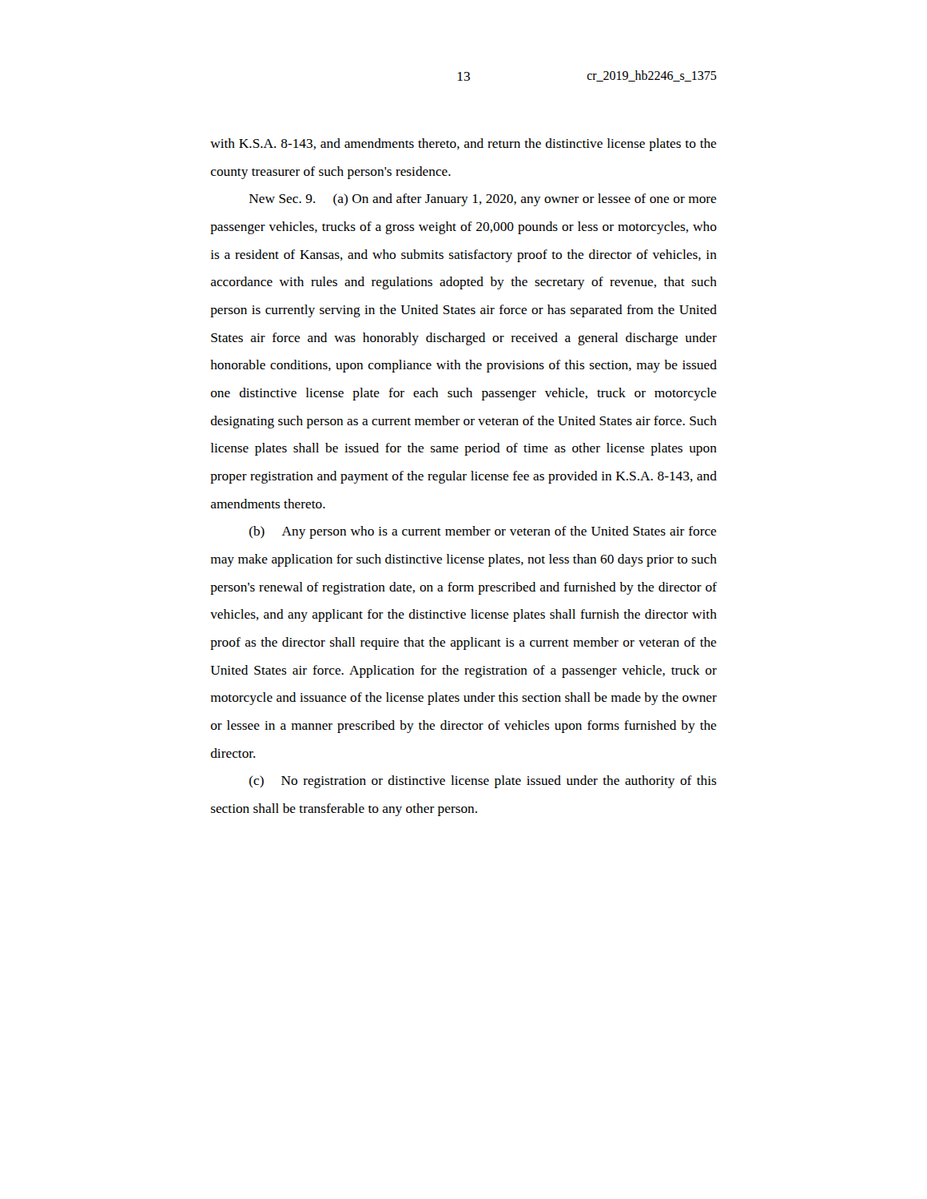13
cr_2019_hb2246_s_1375
with K.S.A. 8-143, and amendments thereto, and return the distinctive license plates to the county treasurer of such person's residence.
New Sec. 9. (a) On and after January 1, 2020, any owner or lessee of one or more passenger vehicles, trucks of a gross weight of 20,000 pounds or less or motorcycles, who is a resident of Kansas, and who submits satisfactory proof to the director of vehicles, in accordance with rules and regulations adopted by the secretary of revenue, that such person is currently serving in the United States air force or has separated from the United States air force and was honorably discharged or received a general discharge under honorable conditions, upon compliance with the provisions of this section, may be issued one distinctive license plate for each such passenger vehicle, truck or motorcycle designating such person as a current member or veteran of the United States air force. Such license plates shall be issued for the same period of time as other license plates upon proper registration and payment of the regular license fee as provided in K.S.A. 8-143, and amendments thereto.
(b) Any person who is a current member or veteran of the United States air force may make application for such distinctive license plates, not less than 60 days prior to such person's renewal of registration date, on a form prescribed and furnished by the director of vehicles, and any applicant for the distinctive license plates shall furnish the director with proof as the director shall require that the applicant is a current member or veteran of the United States air force. Application for the registration of a passenger vehicle, truck or motorcycle and issuance of the license plates under this section shall be made by the owner or lessee in a manner prescribed by the director of vehicles upon forms furnished by the director.
(c) No registration or distinctive license plate issued under the authority of this section shall be transferable to any other person.